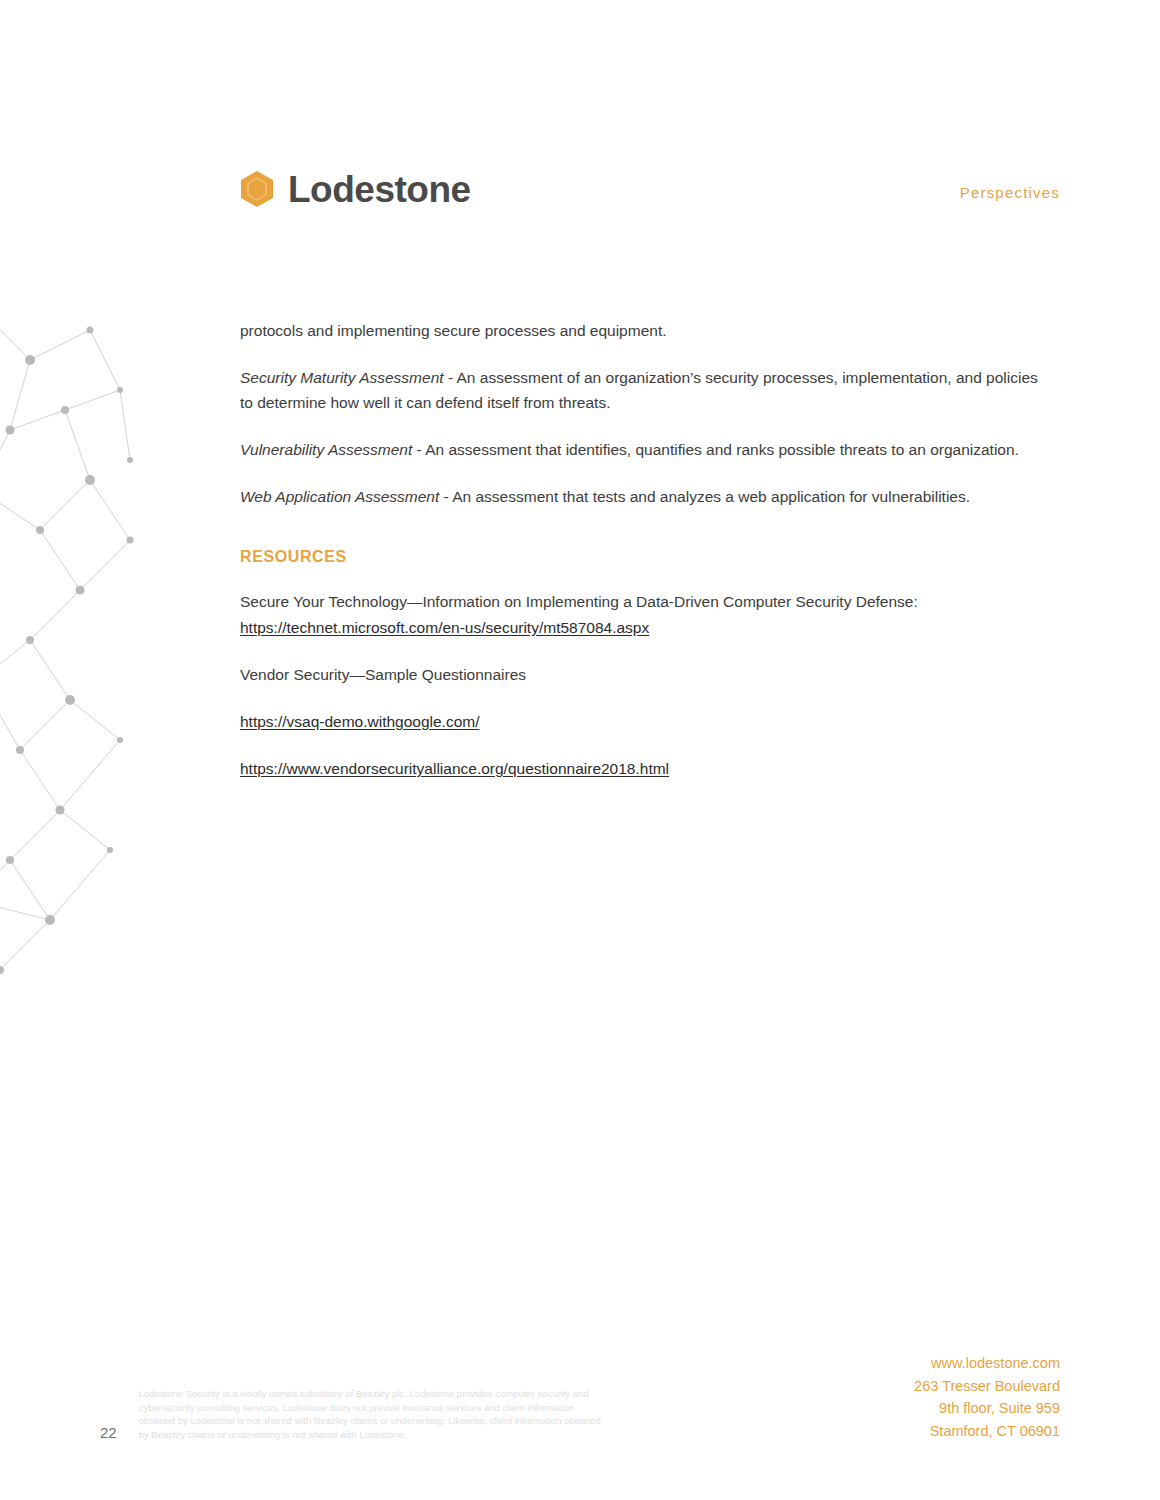Lodestone
Perspectives
protocols and implementing secure processes and equipment.
Security Maturity Assessment - An assessment of an organization’s security processes, implementation, and policies to determine how well it can defend itself from threats.
Vulnerability Assessment - An assessment that identifies, quantifies and ranks possible threats to an organization.
Web Application Assessment - An assessment that tests and analyzes a web application for vulnerabilities.
RESOURCES
Secure Your Technology—Information on Implementing a Data-Driven Computer Security Defense:
https://technet.microsoft.com/en-us/security/mt587084.aspx
Vendor Security—Sample Questionnaires
https://vsaq-demo.withgoogle.com/
https://www.vendorsecurityalliance.org/questionnaire2018.html
22
Lodestone Security is a wholly owned subsidiary of Beazley plc. Lodestone provides computer security and cybersecurity consulting services. Lodestone does not provide insurance services and client information obtained by Lodestone is not shared with Beazley claims or underwriting. Likewise, client information obtained by Beazley claims or underwriting is not shared with Lodestone.
www.lodestone.com
263 Tresser Boulevard
9th floor, Suite 959
Stamford, CT 06901